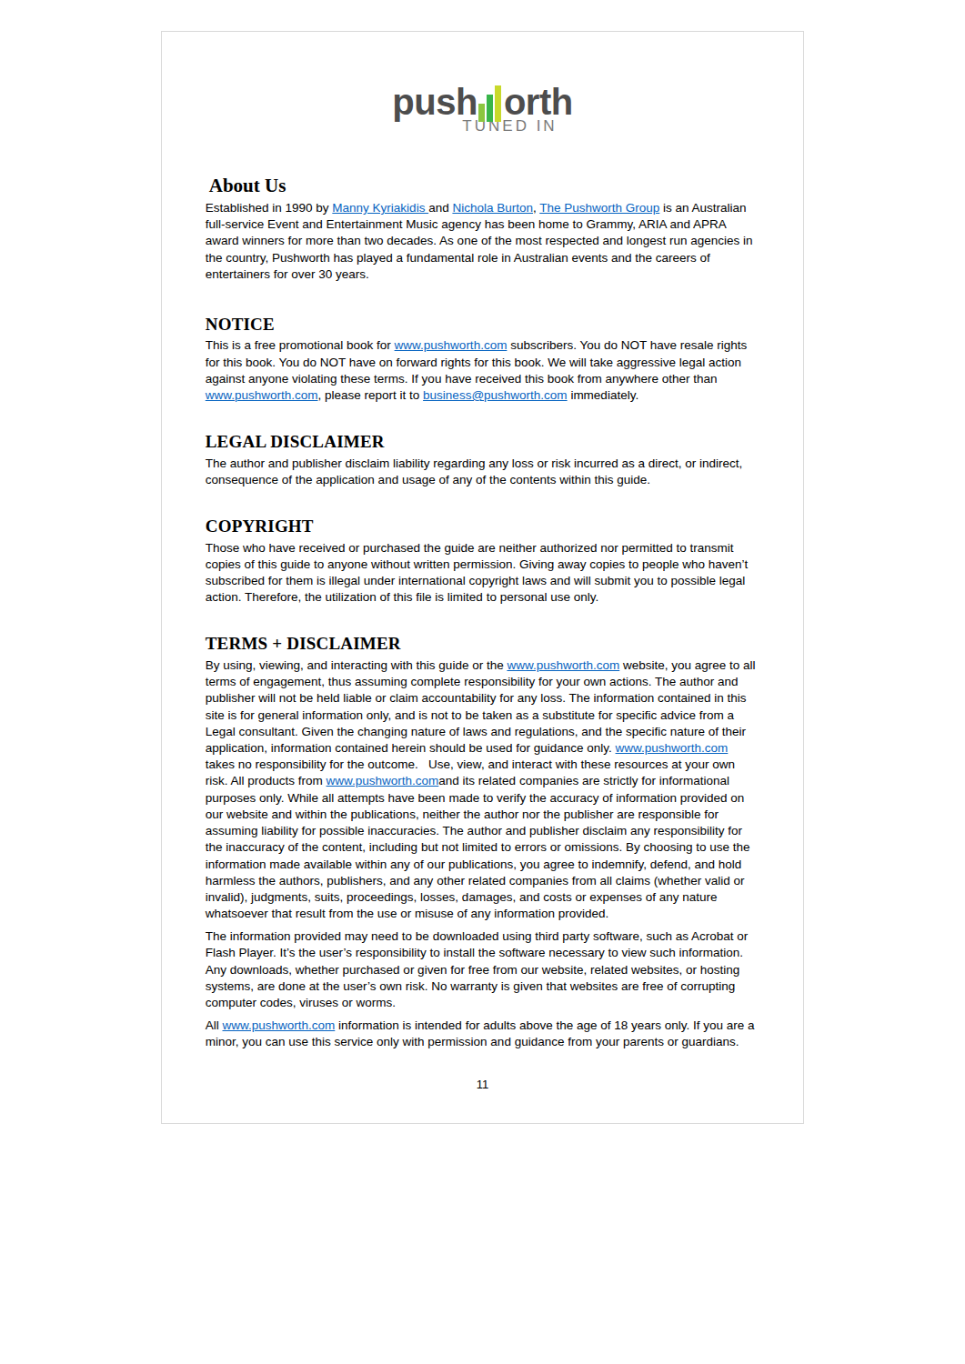push orth
TUNED IN
About Us
Established in 1990 by Manny Kyriakidis and Nichola Burton, The Pushworth Group is an Australian full-service Event and Entertainment Music agency has been home to Grammy, ARIA and APRA award winners for more than two decades. As one of the most respected and longest run agencies in the country, Pushworth has played a fundamental role in Australian events and the careers of entertainers for over 30 years.
NOTICE
This is a free promotional book for www.pushworth.com subscribers. You do NOT have resale rights for this book. You do NOT have on forward rights for this book. We will take aggressive legal action against anyone violating these terms. If you have received this book from anywhere other than www.pushworth.com, please report it to business@pushworth.com immediately.
LEGAL DISCLAIMER
The author and publisher disclaim liability regarding any loss or risk incurred as a direct, or indirect, consequence of the application and usage of any of the contents within this guide.
COPYRIGHT
Those who have received or purchased the guide are neither authorized nor permitted to transmit copies of this guide to anyone without written permission. Giving away copies to people who haven’t subscribed for them is illegal under international copyright laws and will submit you to possible legal action. Therefore, the utilization of this file is limited to personal use only.
TERMS + DISCLAIMER
By using, viewing, and interacting with this guide or the www.pushworth.com website, you agree to all terms of engagement, thus assuming complete responsibility for your own actions. The author and publisher will not be held liable or claim accountability for any loss. The information contained in this site is for general information only, and is not to be taken as a substitute for specific advice from a Legal consultant. Given the changing nature of laws and regulations, and the specific nature of their application, information contained herein should be used for guidance only. www.pushworth.com takes no responsibility for the outcome. Use, view, and interact with these resources at your own risk. All products from www.pushworth.comand its related companies are strictly for informational purposes only. While all attempts have been made to verify the accuracy of information provided on our website and within the publications, neither the author nor the publisher are responsible for assuming liability for possible inaccuracies. The author and publisher disclaim any responsibility for the inaccuracy of the content, including but not limited to errors or omissions. By choosing to use the information made available within any of our publications, you agree to indemnify, defend, and hold harmless the authors, publishers, and any other related companies from all claims (whether valid or invalid), judgments, suits, proceedings, losses, damages, and costs or expenses of any nature whatsoever that result from the use or misuse of any information provided.
The information provided may need to be downloaded using third party software, such as Acrobat or Flash Player. It’s the user’s responsibility to install the software necessary to view such information. Any downloads, whether purchased or given for free from our website, related websites, or hosting systems, are done at the user’s own risk. No warranty is given that websites are free of corrupting computer codes, viruses or worms.
All www.pushworth.com information is intended for adults above the age of 18 years only. If you are a minor, you can use this service only with permission and guidance from your parents or guardians.
11